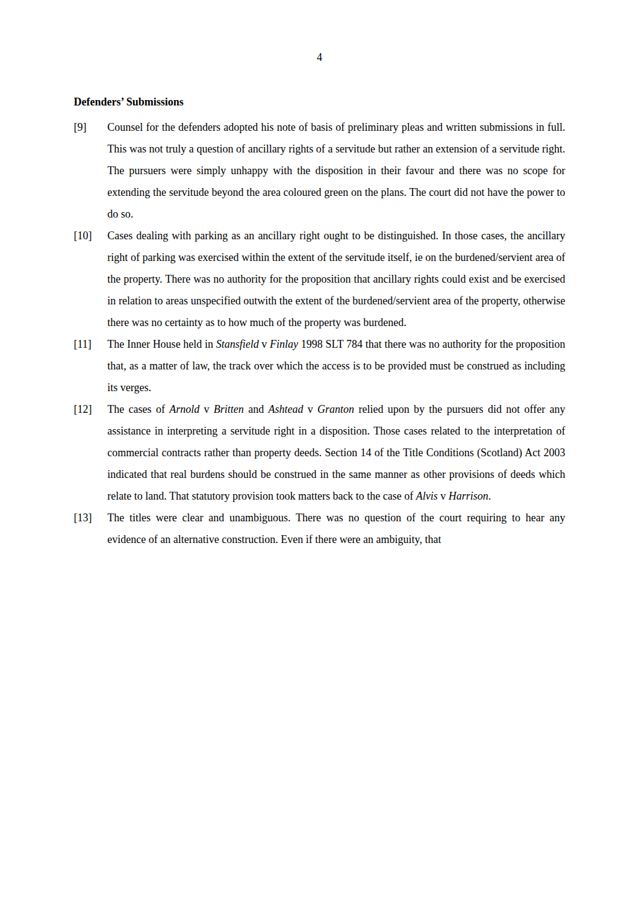4
Defenders’ Submissions
[9]
Counsel for the defenders adopted his note of basis of preliminary pleas and written submissions in full. This was not truly a question of ancillary rights of a servitude but rather an extension of a servitude right. The pursuers were simply unhappy with the disposition in their favour and there was no scope for extending the servitude beyond the area coloured green on the plans. The court did not have the power to do so.
[10]
Cases dealing with parking as an ancillary right ought to be distinguished. In those cases, the ancillary right of parking was exercised within the extent of the servitude itself, ie on the burdened/servient area of the property. There was no authority for the proposition that ancillary rights could exist and be exercised in relation to areas unspecified outwith the extent of the burdened/servient area of the property, otherwise there was no certainty as to how much of the property was burdened.
[11]
The Inner House held in Stansfield v Finlay 1998 SLT 784 that there was no authority for the proposition that, as a matter of law, the track over which the access is to be provided must be construed as including its verges.
[12]
The cases of Arnold v Britten and Ashtead v Granton relied upon by the pursuers did not offer any assistance in interpreting a servitude right in a disposition. Those cases related to the interpretation of commercial contracts rather than property deeds. Section 14 of the Title Conditions (Scotland) Act 2003 indicated that real burdens should be construed in the same manner as other provisions of deeds which relate to land. That statutory provision took matters back to the case of Alvis v Harrison.
[13]
The titles were clear and unambiguous. There was no question of the court requiring to hear any evidence of an alternative construction. Even if there were an ambiguity, that